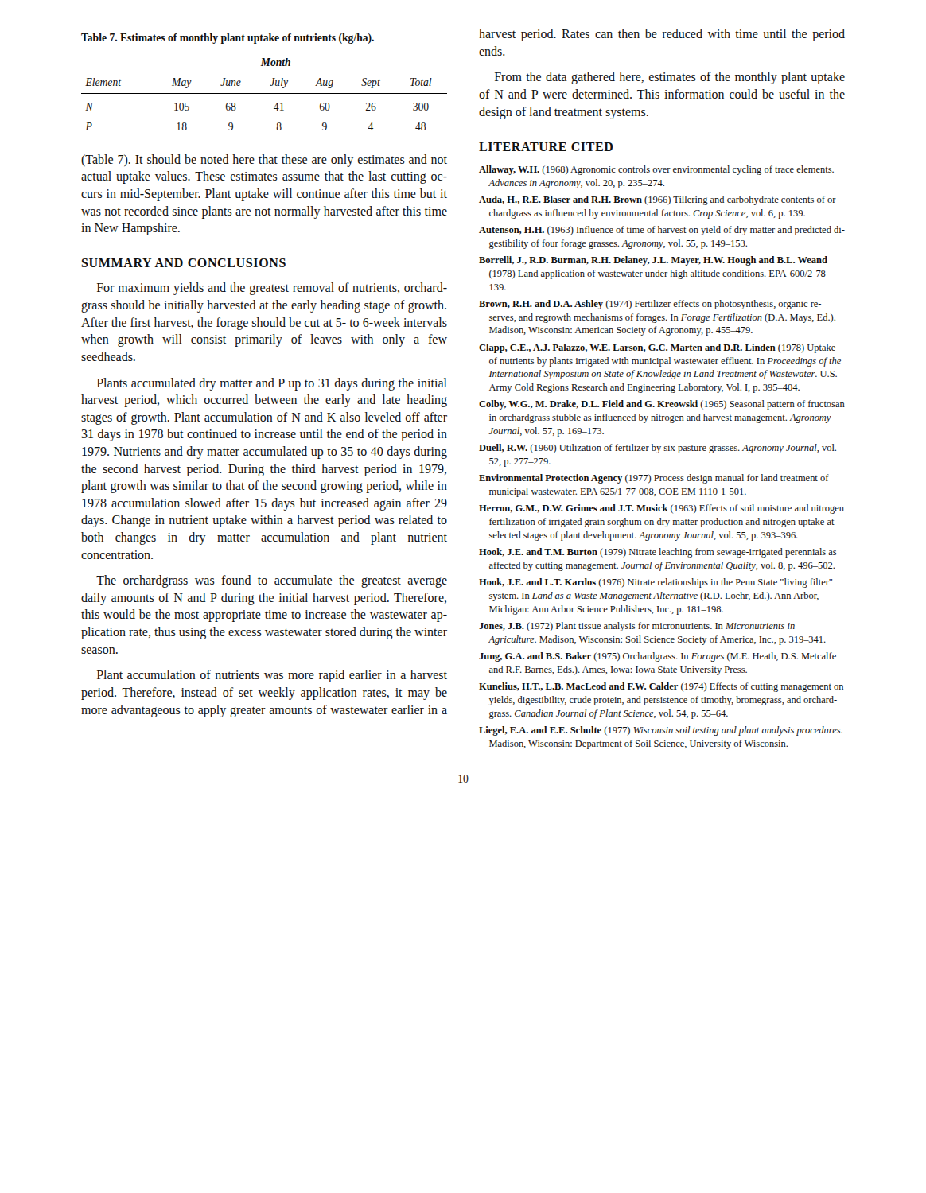Table 7. Estimates of monthly plant uptake of nutrients (kg/ha).
| | Month | |
| --- | --- | --- |
| Element | May | June | July | Aug | Sept | Total |
| N | 105 | 68 | 41 | 60 | 26 | 300 |
| P | 18 | 9 | 8 | 9 | 4 | 48 |
(Table 7). It should be noted here that these are only estimates and not actual uptake values. These estimates assume that the last cutting occurs in mid-September. Plant uptake will continue after this time but it was not recorded since plants are not normally harvested after this time in New Hampshire.
SUMMARY AND CONCLUSIONS
For maximum yields and the greatest removal of nutrients, orchardgrass should be initially harvested at the early heading stage of growth. After the first harvest, the forage should be cut at 5- to 6-week intervals when growth will consist primarily of leaves with only a few seedheads.
Plants accumulated dry matter and P up to 31 days during the initial harvest period, which occurred between the early and late heading stages of growth. Plant accumulation of N and K also leveled off after 31 days in 1978 but continued to increase until the end of the period in 1979. Nutrients and dry matter accumulated up to 35 to 40 days during the second harvest period. During the third harvest period in 1979, plant growth was similar to that of the second growing period, while in 1978 accumulation slowed after 15 days but increased again after 29 days. Change in nutrient uptake within a harvest period was related to both changes in dry matter accumulation and plant nutrient concentration.
The orchardgrass was found to accumulate the greatest average daily amounts of N and P during the initial harvest period. Therefore, this would be the most appropriate time to increase the wastewater application rate, thus using the excess wastewater stored during the winter season.
Plant accumulation of nutrients was more rapid earlier in a harvest period. Therefore, instead of set weekly application rates, it may be more advantageous to apply greater amounts of wastewater earlier in a harvest period. Rates can then be reduced with time until the period ends.
From the data gathered here, estimates of the monthly plant uptake of N and P were determined. This information could be useful in the design of land treatment systems.
LITERATURE CITED
Allaway, W.H. (1968) Agronomic controls over environmental cycling of trace elements. Advances in Agronomy, vol. 20, p. 235–274.
Auda, H., R.E. Blaser and R.H. Brown (1966) Tillering and carbohydrate contents of orchardgrass as influenced by environmental factors. Crop Science, vol. 6, p. 139.
Autenson, H.H. (1963) Influence of time of harvest on yield of dry matter and predicted digestibility of four forage grasses. Agronomy, vol. 55, p. 149–153.
Borrelli, J., R.D. Burman, R.H. Delaney, J.L. Mayer, H.W. Hough and B.L. Weand (1978) Land application of wastewater under high altitude conditions. EPA-600/2-78-139.
Brown, R.H. and D.A. Ashley (1974) Fertilizer effects on photosynthesis, organic reserves, and regrowth mechanisms of forages. In Forage Fertilization (D.A. Mays, Ed.). Madison, Wisconsin: American Society of Agronomy, p. 455–479.
Clapp, C.E., A.J. Palazzo, W.E. Larson, G.C. Marten and D.R. Linden (1978) Uptake of nutrients by plants irrigated with municipal wastewater effluent. In Proceedings of the International Symposium on State of Knowledge in Land Treatment of Wastewater. U.S. Army Cold Regions Research and Engineering Laboratory, Vol. I, p. 395–404.
Colby, W.G., M. Drake, D.L. Field and G. Kreowski (1965) Seasonal pattern of fructosan in orchardgrass stubble as influenced by nitrogen and harvest management. Agronomy Journal, vol. 57, p. 169–173.
Duell, R.W. (1960) Utilization of fertilizer by six pasture grasses. Agronomy Journal, vol. 52, p. 277–279.
Environmental Protection Agency (1977) Process design manual for land treatment of municipal wastewater. EPA 625/1-77-008, COE EM 1110-1-501.
Herron, G.M., D.W. Grimes and J.T. Musick (1963) Effects of soil moisture and nitrogen fertilization of irrigated grain sorghum on dry matter production and nitrogen uptake at selected stages of plant development. Agronomy Journal, vol. 55, p. 393–396.
Hook, J.E. and T.M. Burton (1979) Nitrate leaching from sewage-irrigated perennials as affected by cutting management. Journal of Environmental Quality, vol. 8, p. 496–502.
Hook, J.E. and L.T. Kardos (1976) Nitrate relationships in the Penn State "living filter" system. In Land as a Waste Management Alternative (R.D. Loehr, Ed.). Ann Arbor, Michigan: Ann Arbor Science Publishers, Inc., p. 181–198.
Jones, J.B. (1972) Plant tissue analysis for micronutrients. In Micronutrients in Agriculture. Madison, Wisconsin: Soil Science Society of America, Inc., p. 319–341.
Jung, G.A. and B.S. Baker (1975) Orchardgrass. In Forages (M.E. Heath, D.S. Metcalfe and R.F. Barnes, Eds.). Ames, Iowa: Iowa State University Press.
Kunelius, H.T., L.B. MacLeod and F.W. Calder (1974) Effects of cutting management on yields, digestibility, crude protein, and persistence of timothy, bromegrass, and orchardgrass. Canadian Journal of Plant Science, vol. 54, p. 55–64.
Liegel, E.A. and E.E. Schulte (1977) Wisconsin soil testing and plant analysis procedures. Madison, Wisconsin: Department of Soil Science, University of Wisconsin.
10